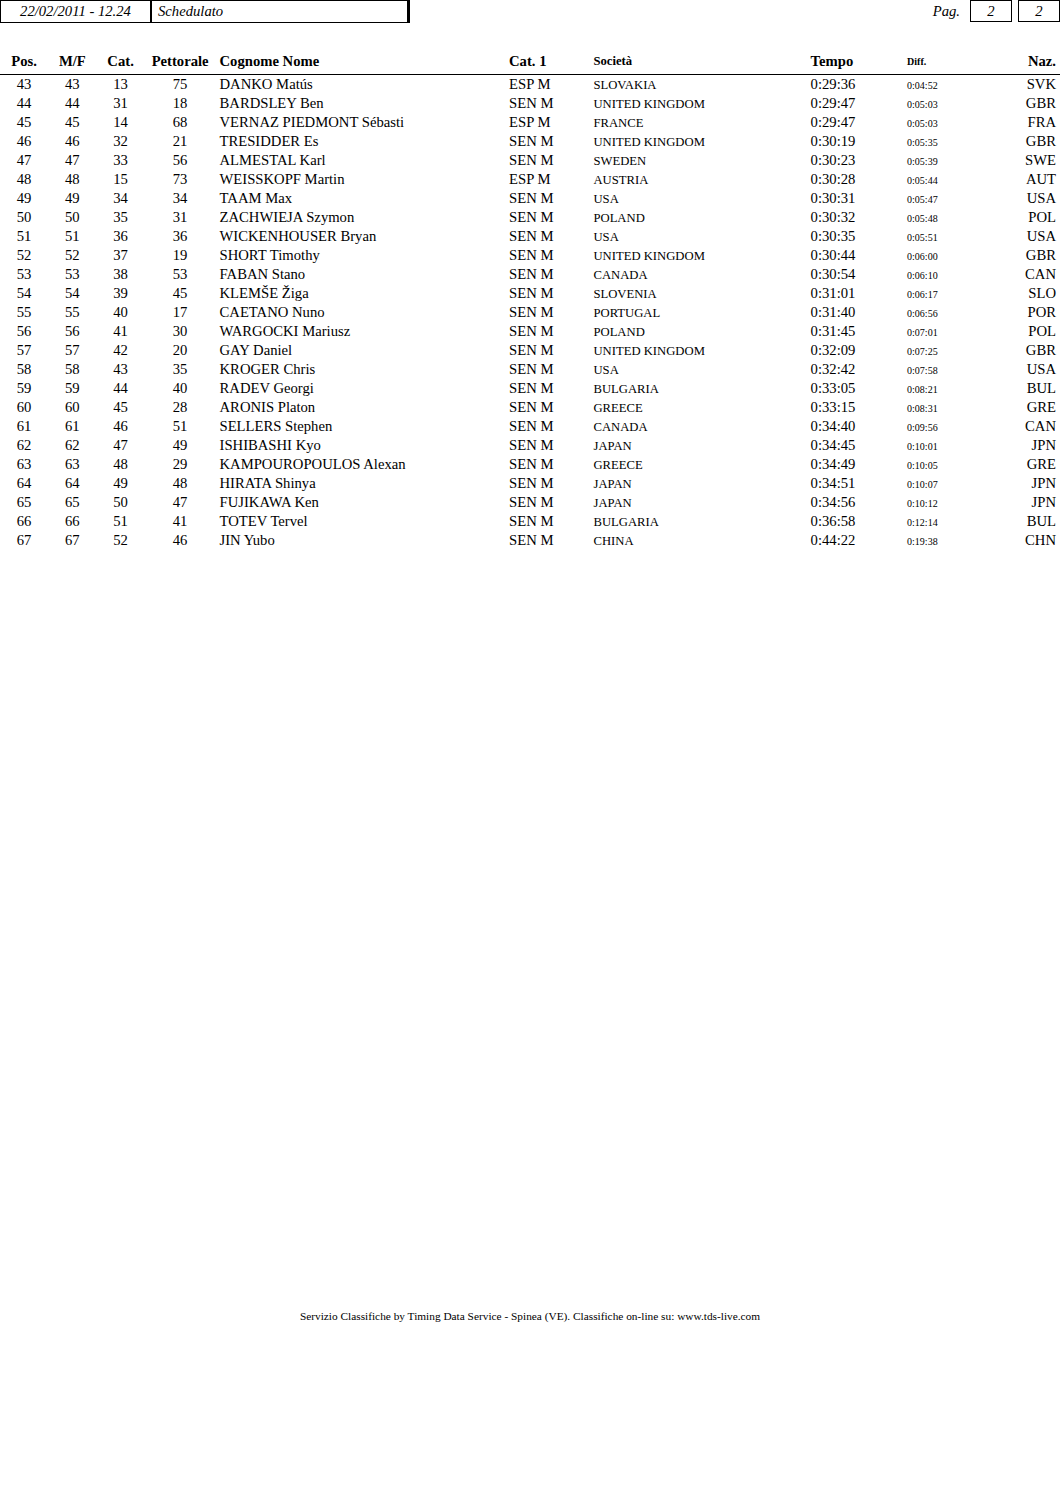22/02/2011 - 12.24
Schedulato
Pag.
2
2
| Pos. | M/F | Cat. | Pettorale | Cognome Nome | Cat. 1 | Società | Tempo | Diff. | Naz. |
| --- | --- | --- | --- | --- | --- | --- | --- | --- | --- |
| 43 | 43 | 13 | 75 | DANKO Matús | ESP M | SLOVAKIA | 0:29:36 | 0:04:52 | SVK |
| 44 | 44 | 31 | 18 | BARDSLEY Ben | SEN M | UNITED KINGDOM | 0:29:47 | 0:05:03 | GBR |
| 45 | 45 | 14 | 68 | VERNAZ PIEDMONT Sébasti | ESP M | FRANCE | 0:29:47 | 0:05:03 | FRA |
| 46 | 46 | 32 | 21 | TRESIDDER Es | SEN M | UNITED KINGDOM | 0:30:19 | 0:05:35 | GBR |
| 47 | 47 | 33 | 56 | ALMESTAL Karl | SEN M | SWEDEN | 0:30:23 | 0:05:39 | SWE |
| 48 | 48 | 15 | 73 | WEISSKOPF Martin | ESP M | AUSTRIA | 0:30:28 | 0:05:44 | AUT |
| 49 | 49 | 34 | 34 | TAAM Max | SEN M | USA | 0:30:31 | 0:05:47 | USA |
| 50 | 50 | 35 | 31 | ZACHWIEJA Szymon | SEN M | POLAND | 0:30:32 | 0:05:48 | POL |
| 51 | 51 | 36 | 36 | WICKENHOUSER Bryan | SEN M | USA | 0:30:35 | 0:05:51 | USA |
| 52 | 52 | 37 | 19 | SHORT Timothy | SEN M | UNITED KINGDOM | 0:30:44 | 0:06:00 | GBR |
| 53 | 53 | 38 | 53 | FABAN Stano | SEN M | CANADA | 0:30:54 | 0:06:10 | CAN |
| 54 | 54 | 39 | 45 | KLEMŠE Žiga | SEN M | SLOVENIA | 0:31:01 | 0:06:17 | SLO |
| 55 | 55 | 40 | 17 | CAETANO Nuno | SEN M | PORTUGAL | 0:31:40 | 0:06:56 | POR |
| 56 | 56 | 41 | 30 | WARGOCKI Mariusz | SEN M | POLAND | 0:31:45 | 0:07:01 | POL |
| 57 | 57 | 42 | 20 | GAY Daniel | SEN M | UNITED KINGDOM | 0:32:09 | 0:07:25 | GBR |
| 58 | 58 | 43 | 35 | KROGER Chris | SEN M | USA | 0:32:42 | 0:07:58 | USA |
| 59 | 59 | 44 | 40 | RADEV Georgi | SEN M | BULGARIA | 0:33:05 | 0:08:21 | BUL |
| 60 | 60 | 45 | 28 | ARONIS Platon | SEN M | GREECE | 0:33:15 | 0:08:31 | GRE |
| 61 | 61 | 46 | 51 | SELLERS Stephen | SEN M | CANADA | 0:34:40 | 0:09:56 | CAN |
| 62 | 62 | 47 | 49 | ISHIBASHI Kyo | SEN M | JAPAN | 0:34:45 | 0:10:01 | JPN |
| 63 | 63 | 48 | 29 | KAMPOUROPOULOS Alexan | SEN M | GREECE | 0:34:49 | 0:10:05 | GRE |
| 64 | 64 | 49 | 48 | HIRATA Shinya | SEN M | JAPAN | 0:34:51 | 0:10:07 | JPN |
| 65 | 65 | 50 | 47 | FUJIKAWA Ken | SEN M | JAPAN | 0:34:56 | 0:10:12 | JPN |
| 66 | 66 | 51 | 41 | TOTEV Tervel | SEN M | BULGARIA | 0:36:58 | 0:12:14 | BUL |
| 67 | 67 | 52 | 46 | JIN Yubo | SEN M | CHINA | 0:44:22 | 0:19:38 | CHN |
Servizio Classifiche by Timing Data Service - Spinea (VE). Classifiche on-line su: www.tds-live.com